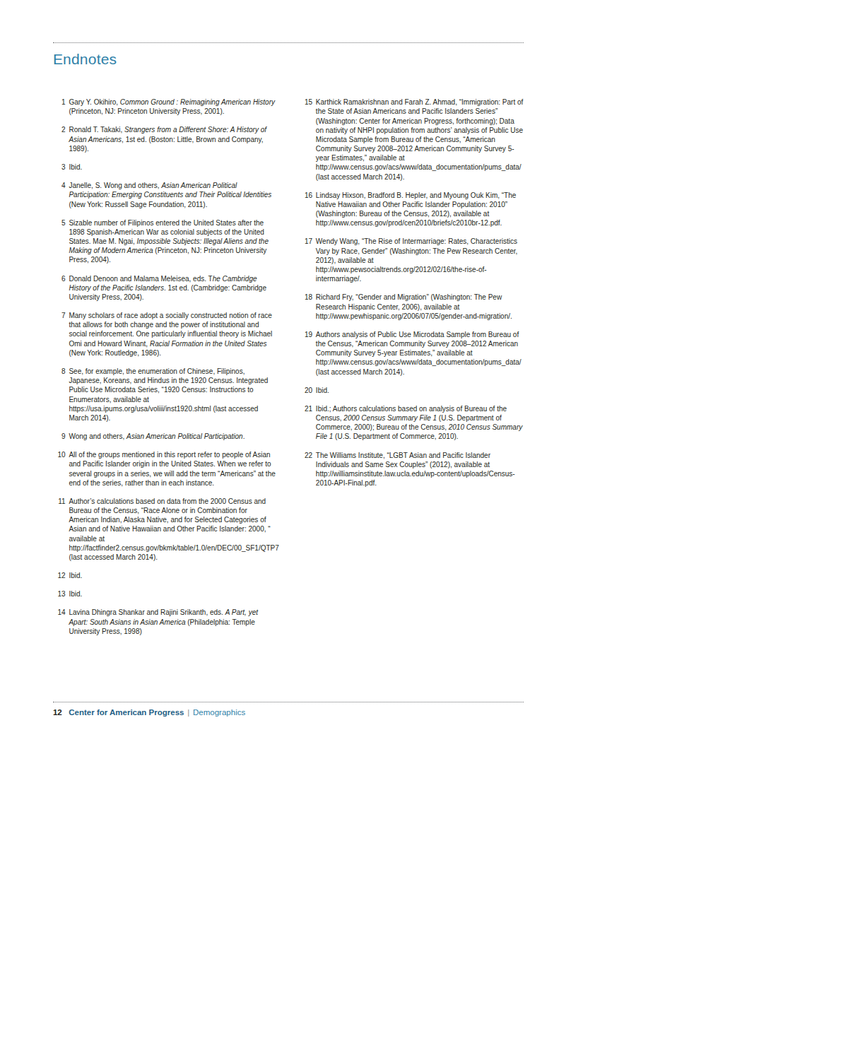Endnotes
Gary Y. Okihiro, Common Ground : Reimagining American History (Princeton, NJ: Princeton University Press, 2001).
Ronald T. Takaki, Strangers from a Different Shore: A History of Asian Americans, 1st ed. (Boston: Little, Brown and Company, 1989).
Ibid.
Janelle, S. Wong and others, Asian American Political Participation: Emerging Constituents and Their Political Identities (New York: Russell Sage Foundation, 2011).
Sizable number of Filipinos entered the United States after the 1898 Spanish-American War as colonial subjects of the United States. Mae M. Ngai, Impossible Subjects: Illegal Aliens and the Making of Modern America (Princeton, NJ: Princeton University Press, 2004).
Donald Denoon and Malama Meleisea, eds. The Cambridge History of the Pacific Islanders. 1st ed. (Cambridge: Cambridge University Press, 2004).
Many scholars of race adopt a socially constructed notion of race that allows for both change and the power of institutional and social reinforcement. One particularly influential theory is Michael Omi and Howard Winant, Racial Formation in the United States (New York: Routledge, 1986).
See, for example, the enumeration of Chinese, Filipinos, Japanese, Koreans, and Hindus in the 1920 Census. Integrated Public Use Microdata Series, “1920 Census: Instructions to Enumerators, available at https://usa.ipums.org/usa/voliii/inst1920.shtml (last accessed March 2014).
Wong and others, Asian American Political Participation.
All of the groups mentioned in this report refer to people of Asian and Pacific Islander origin in the United States. When we refer to several groups in a series, we will add the term “Americans” at the end of the series, rather than in each instance.
Author’s calculations based on data from the 2000 Census and Bureau of the Census, “Race Alone or in Combination for American Indian, Alaska Native, and for Selected Categories of Asian and of Native Hawaiian and Other Pacific Islander: 2000, “ available at http://factfinder2.census.gov/bkmk/table/1.0/en/DEC/00_SF1/QTP7 (last accessed March 2014).
Ibid.
Ibid.
Lavina Dhingra Shankar and Rajini Srikanth, eds. A Part, yet Apart: South Asians in Asian America (Philadelphia: Temple University Press, 1998)
Karthick Ramakrishnan and Farah Z. Ahmad, “Immigration: Part of the State of Asian Americans and Pacific Islanders Series” (Washington: Center for American Progress, forthcoming); Data on nativity of NHPI population from authors’ analysis of Public Use Microdata Sample from Bureau of the Census, “American Community Survey 2008–2012 American Community Survey 5-year Estimates,” available at http://www.census.gov/acs/www/data_documentation/pums_data/ (last accessed March 2014).
Lindsay Hixson, Bradford B. Hepler, and Myoung Ouk Kim, “The Native Hawaiian and Other Pacific Islander Population: 2010” (Washington: Bureau of the Census, 2012), available at http://www.census.gov/prod/cen2010/briefs/c2010br-12.pdf.
Wendy Wang, “The Rise of Intermarriage: Rates, Characteristics Vary by Race, Gender” (Washington: The Pew Research Center, 2012), available at http://www.pewsocialtrends.org/2012/02/16/the-rise-of-intermarriage/.
Richard Fry, “Gender and Migration” (Washington: The Pew Research Hispanic Center, 2006), available at http://www.pewhispanic.org/2006/07/05/gender-and-migration/.
Authors analysis of Public Use Microdata Sample from Bureau of the Census, “American Community Survey 2008–2012 American Community Survey 5-year Estimates,” available at http://www.census.gov/acs/www/data_documentation/pums_data/ (last accessed March 2014).
Ibid.
Ibid.; Authors calculations based on analysis of Bureau of the Census, 2000 Census Summary File 1 (U.S. Department of Commerce, 2000); Bureau of the Census, 2010 Census Summary File 1 (U.S. Department of Commerce, 2010).
The Williams Institute, “LGBT Asian and Pacific Islander Individuals and Same Sex Couples” (2012), available at http://williamsinstitute.law.ucla.edu/wp-content/uploads/Census-2010-API-Final.pdf.
12 Center for American Progress|Demographics